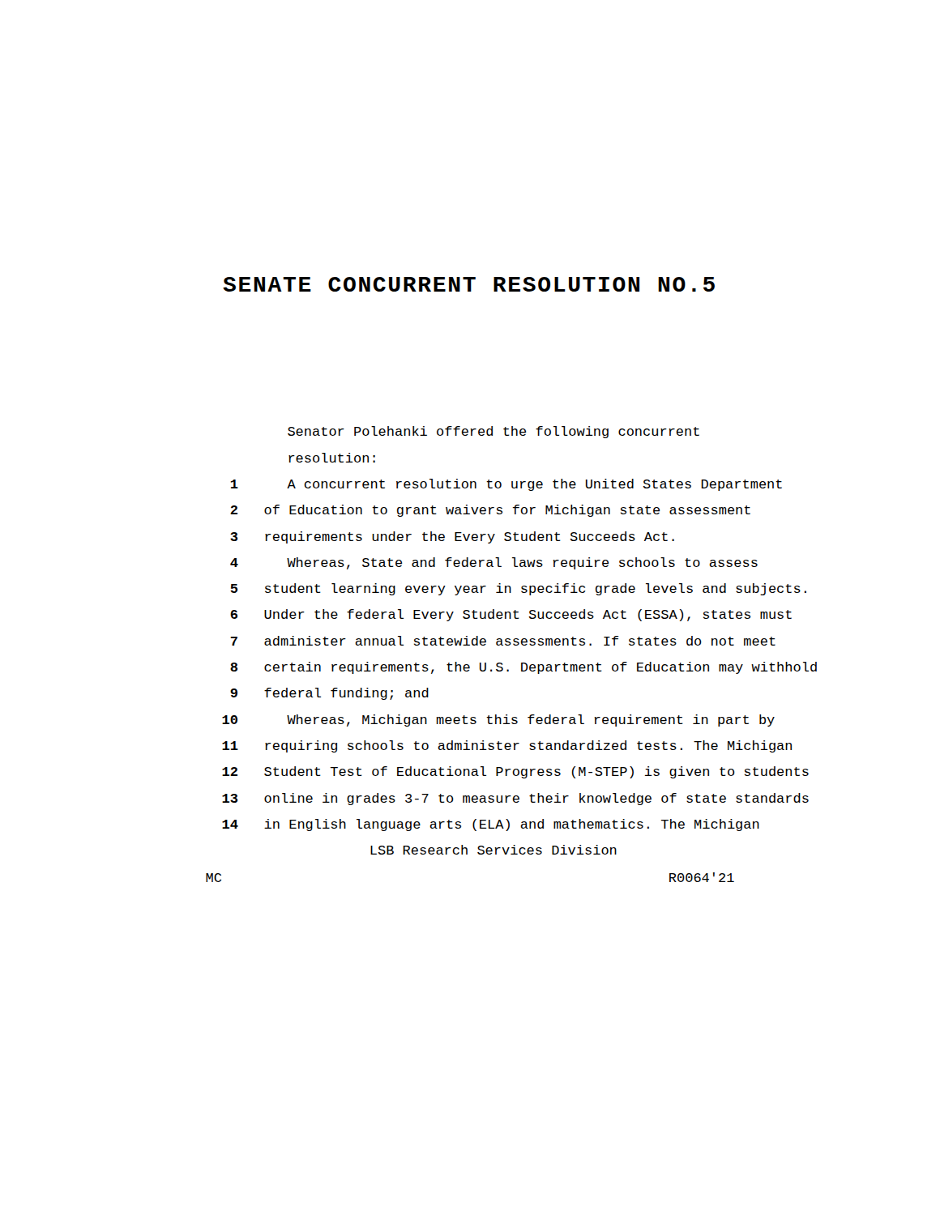SENATE CONCURRENT RESOLUTION NO.5
Senator Polehanki offered the following concurrent resolution:
A concurrent resolution to urge the United States Department
of Education to grant waivers for Michigan state assessment
requirements under the Every Student Succeeds Act.
Whereas, State and federal laws require schools to assess
student learning every year in specific grade levels and subjects.
Under the federal Every Student Succeeds Act (ESSA), states must
administer annual statewide assessments. If states do not meet
certain requirements, the U.S. Department of Education may withhold
federal funding; and
Whereas, Michigan meets this federal requirement in part by
requiring schools to administer standardized tests. The Michigan
Student Test of Educational Progress (M-STEP) is given to students
online in grades 3-7 to measure their knowledge of state standards
in English language arts (ELA) and mathematics. The Michigan
LSB Research Services Division
MC R0064'21